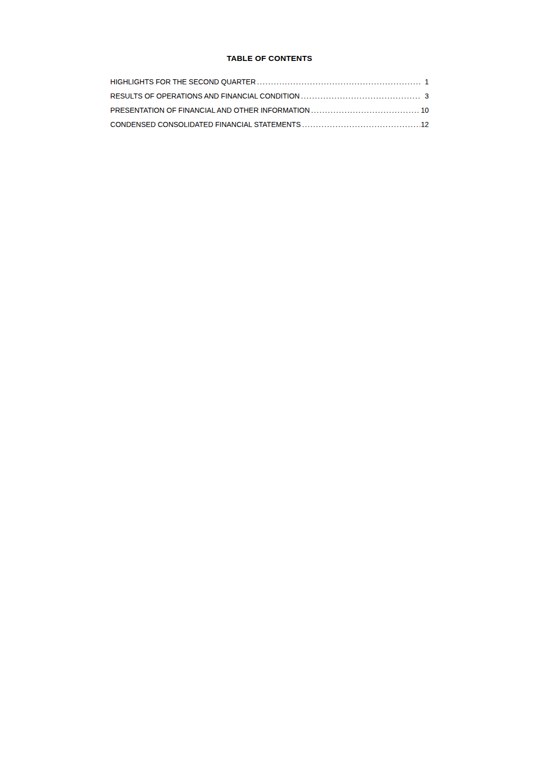TABLE OF CONTENTS
HIGHLIGHTS FOR THE SECOND QUARTER ....................................................................................... 1
RESULTS OF OPERATIONS AND FINANCIAL CONDITION .............................................................. 3
PRESENTATION OF FINANCIAL AND OTHER INFORMATION ........................................................ 10
CONDENSED CONSOLIDATED FINANCIAL STATEMENTS ............................................................ 12